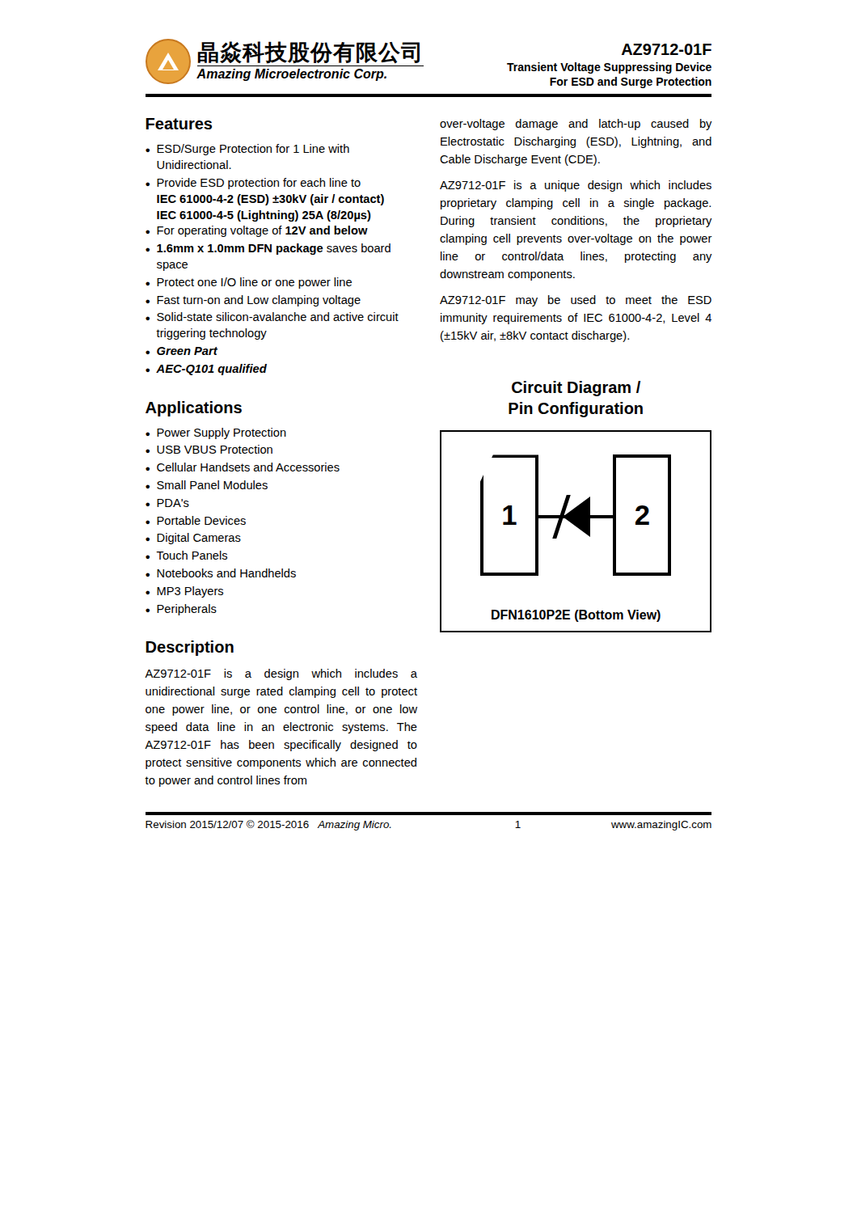晶焱科技股份有限公司
Amazing Microelectronic Corp.
AZ9712-01F
Transient Voltage Suppressing Device
For ESD and Surge Protection
Features
ESD/Surge Protection for 1 Line with Unidirectional.
Provide ESD protection for each line to
IEC 61000-4-2 (ESD) ±30kV (air / contact)
IEC 61000-4-5 (Lightning) 25A (8/20µs)
For operating voltage of 12V and below
1.6mm x 1.0mm DFN package saves board space
Protect one I/O line or one power line
Fast turn-on and Low clamping voltage
Solid-state silicon-avalanche and active circuit triggering technology
Green Part
AEC-Q101 qualified
Applications
Power Supply Protection
USB VBUS Protection
Cellular Handsets and Accessories
Small Panel Modules
PDA's
Portable Devices
Digital Cameras
Touch Panels
Notebooks and Handhelds
MP3 Players
Peripherals
Description
AZ9712-01F is a design which includes a unidirectional surge rated clamping cell to protect one power line, or one control line, or one low speed data line in an electronic systems. The AZ9712-01F has been specifically designed to protect sensitive components which are connected to power and control lines from
over-voltage damage and latch-up caused by Electrostatic Discharging (ESD), Lightning, and Cable Discharge Event (CDE).
AZ9712-01F is a unique design which includes proprietary clamping cell in a single package. During transient conditions, the proprietary clamping cell prevents over-voltage on the power line or control/data lines, protecting any downstream components.
AZ9712-01F may be used to meet the ESD immunity requirements of IEC 61000-4-2, Level 4 (±15kV air, ±8kV contact discharge).
Circuit Diagram /
Pin Configuration
1
2
DFN1610P2E (Bottom View)
Revision 2015/12/07 © 2015-2016 Amazing Micro.
1
www.amazingIC.com